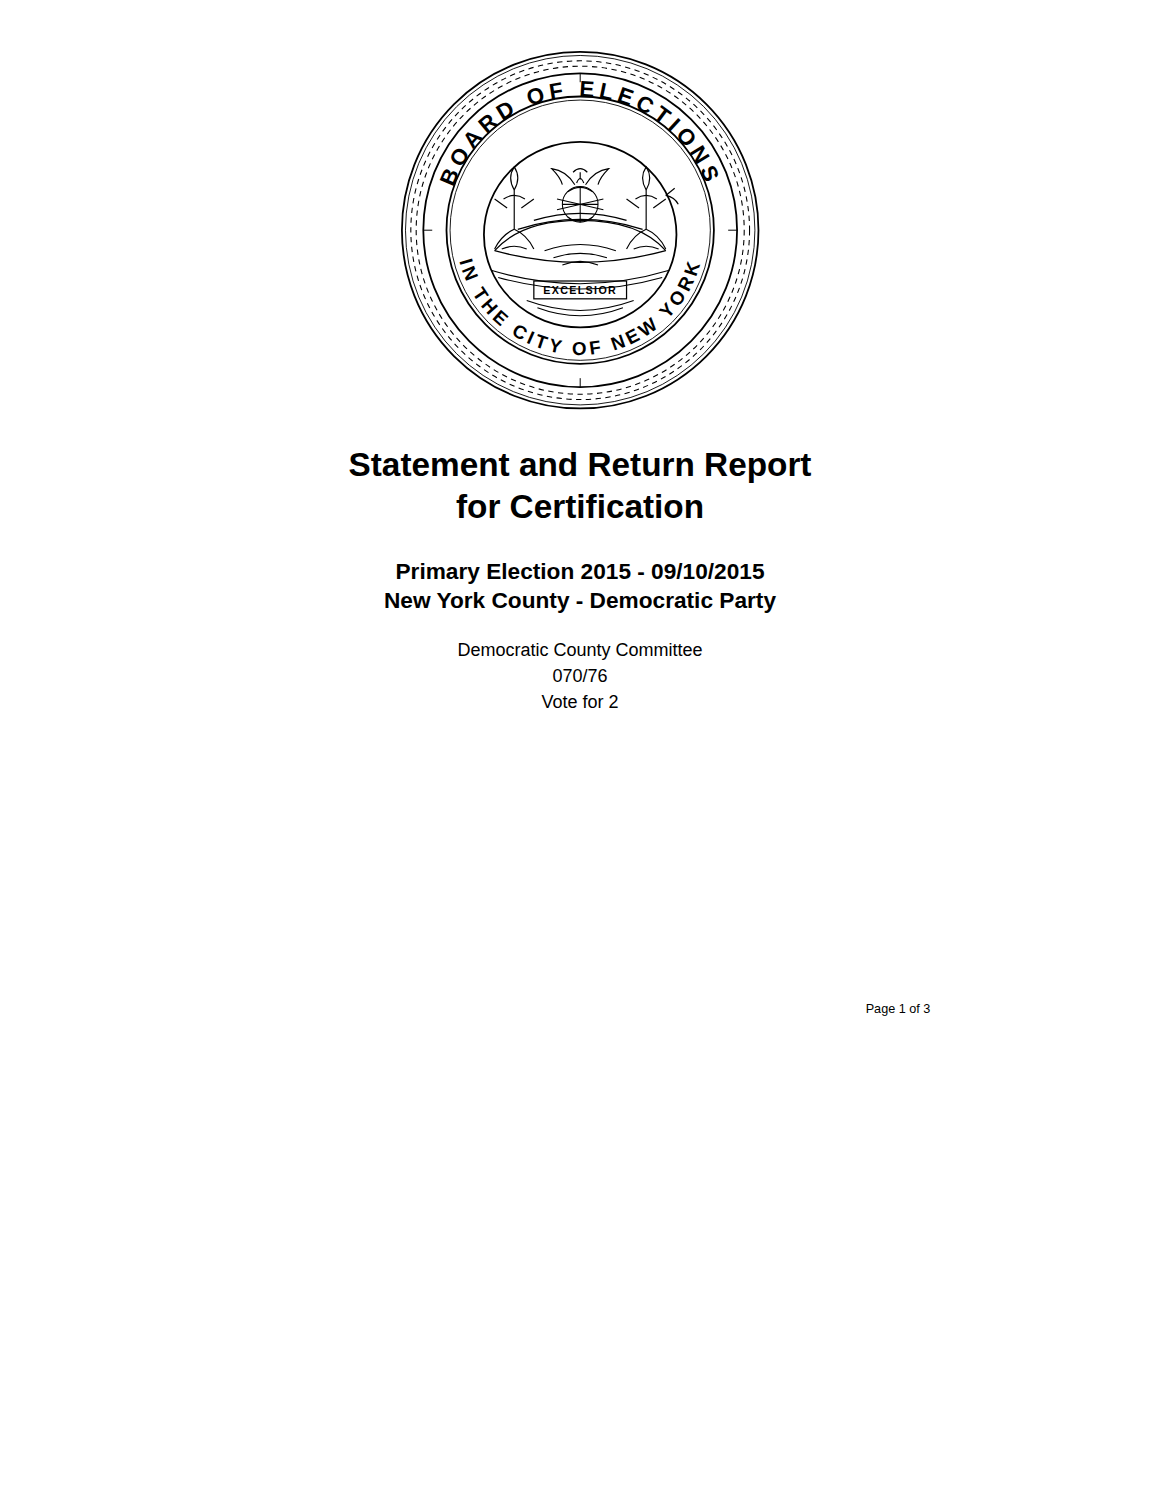BOARD OF ELECTIONS IN THE CITY OF NEW YORK EXCELSIOR
Statement and Return Report
for Certification
Primary Election 2015 - 09/10/2015
New York County - Democratic Party
Democratic County Committee
070/76
Vote for 2
Page 1 of 3